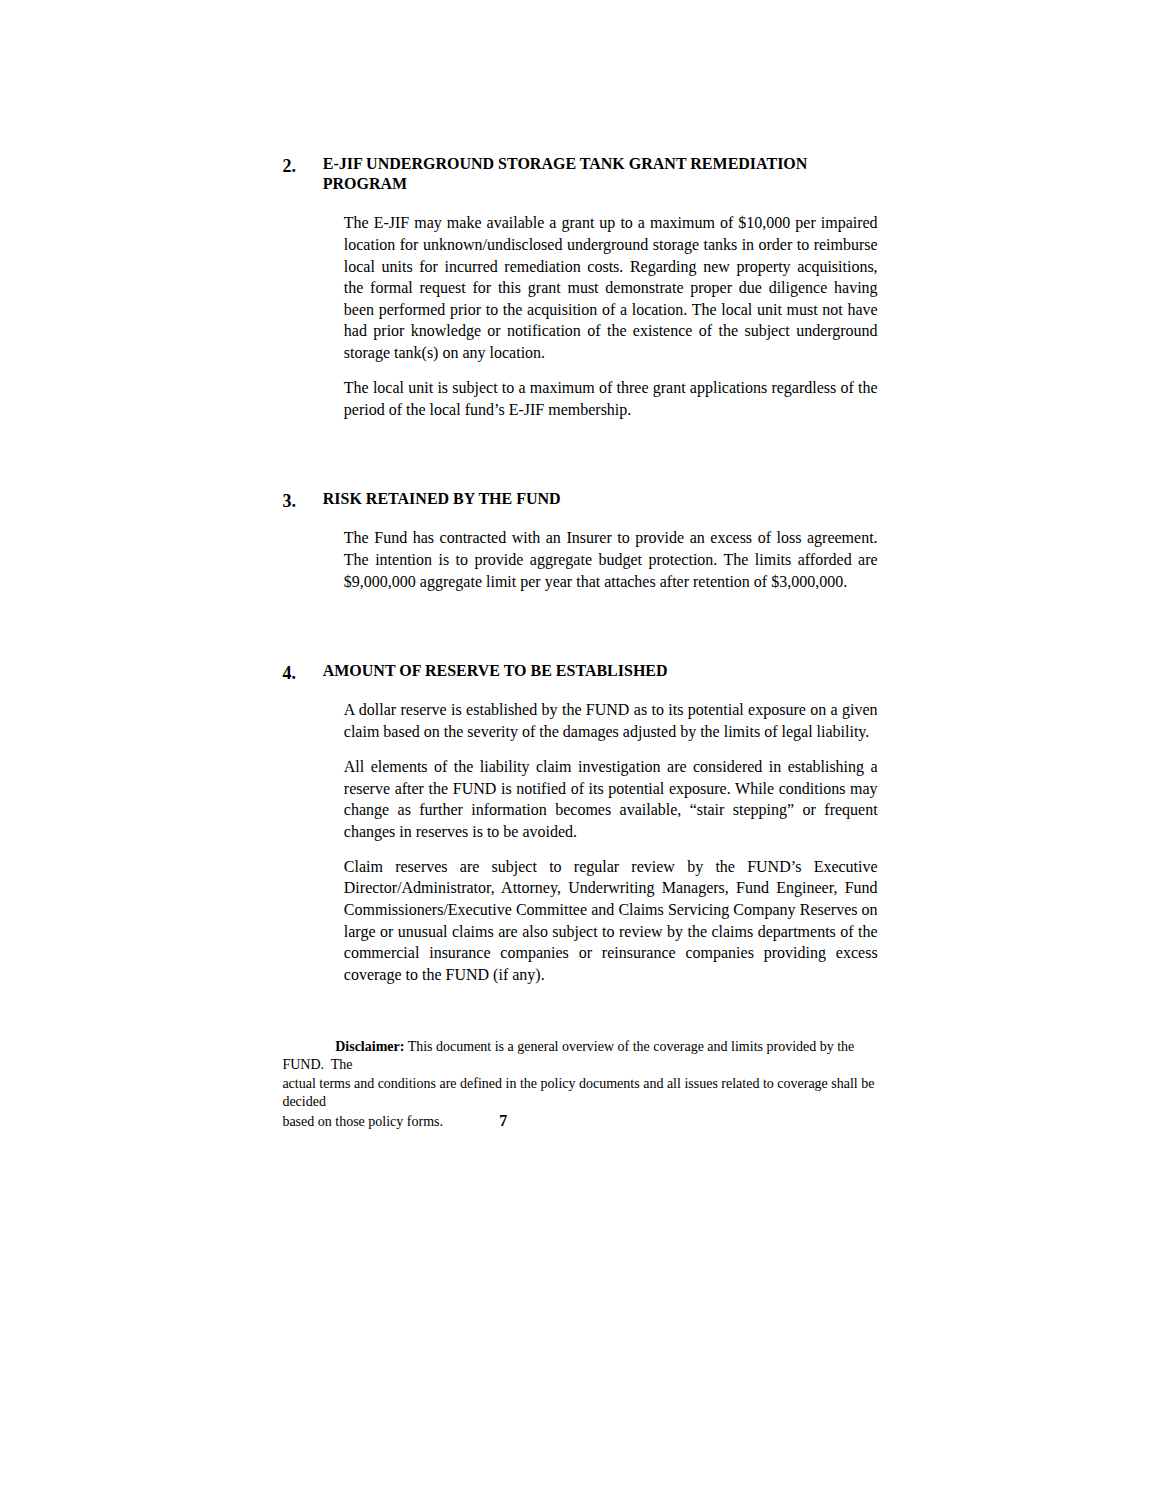2.
E-JIF Underground Storage Tank Grant Remediation Program
The E-JIF may make available a grant up to a maximum of $10,000 per impaired location for unknown/undisclosed underground storage tanks in order to reimburse local units for incurred remediation costs. Regarding new property acquisitions, the formal request for this grant must demonstrate proper due diligence having been performed prior to the acquisition of a location. The local unit must not have had prior knowledge or notification of the existence of the subject underground storage tank(s) on any location.
The local unit is subject to a maximum of three grant applications regardless of the period of the local fund’s E-JIF membership.
3.
Risk Retained by the Fund
The Fund has contracted with an Insurer to provide an excess of loss agreement. The intention is to provide aggregate budget protection. The limits afforded are $9,000,000 aggregate limit per year that attaches after retention of $3,000,000.
4.
Amount of Reserve to be Established
A dollar reserve is established by the FUND as to its potential exposure on a given claim based on the severity of the damages adjusted by the limits of legal liability.
All elements of the liability claim investigation are considered in establishing a reserve after the FUND is notified of its potential exposure. While conditions may change as further information becomes available, “stair stepping” or frequent changes in reserves is to be avoided.
Claim reserves are subject to regular review by the FUND’s Executive Director/Administrator, Attorney, Underwriting Managers, Fund Engineer, Fund Commissioners/Executive Committee and Claims Servicing Company Reserves on large or unusual claims are also subject to review by the claims departments of the commercial insurance companies or reinsurance companies providing excess coverage to the FUND (if any).
Disclaimer: This document is a general overview of the coverage and limits provided by the FUND. The
actual terms and conditions are defined in the policy documents and all issues related to coverage shall be decided
based on those policy forms. 7